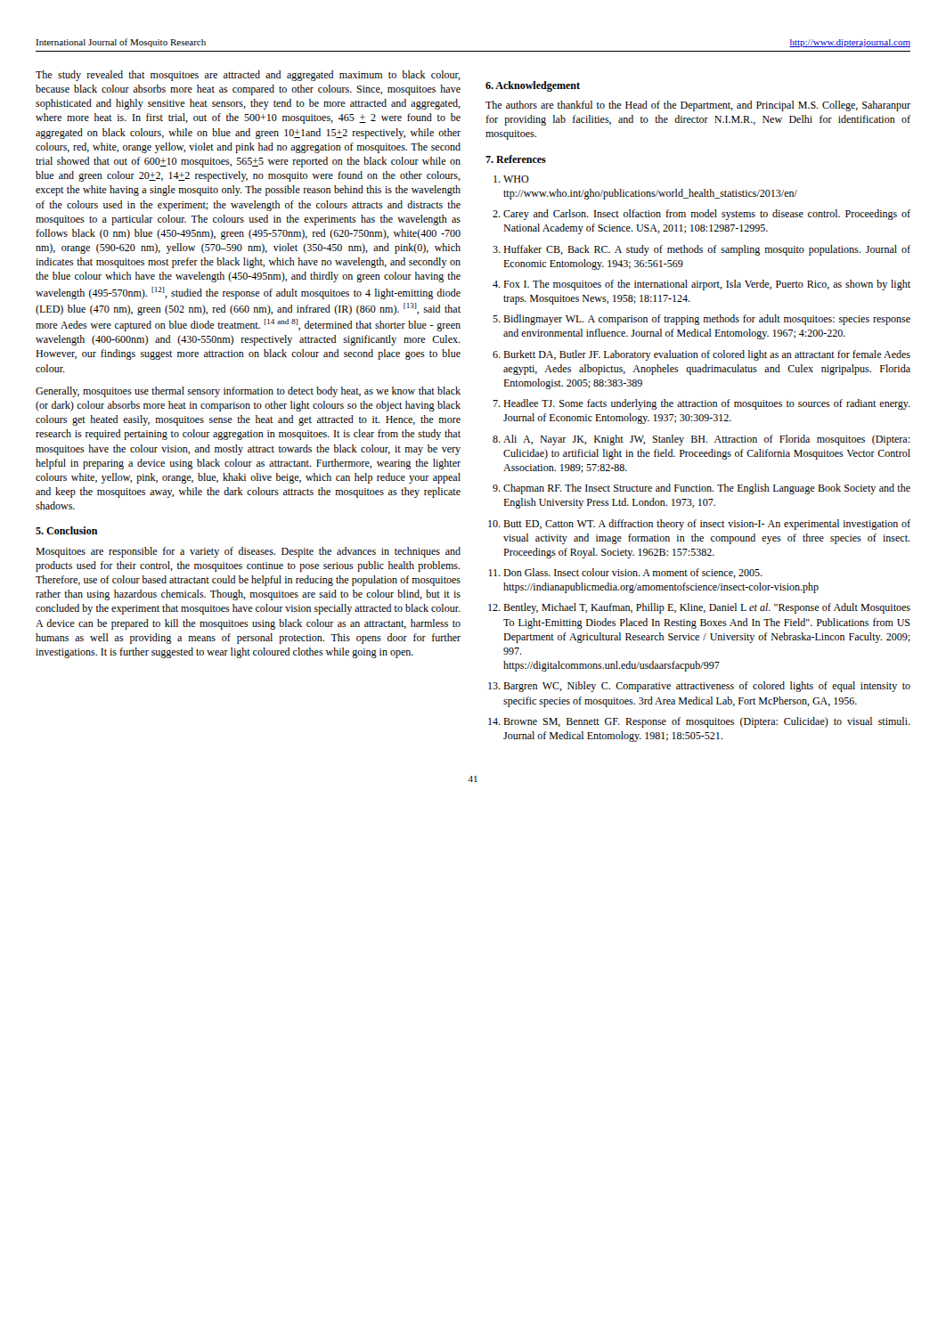International Journal of Mosquito Research http://www.dipterajournal.com
The study revealed that mosquitoes are attracted and aggregated maximum to black colour, because black colour absorbs more heat as compared to other colours. Since, mosquitoes have sophisticated and highly sensitive heat sensors, they tend to be more attracted and aggregated, where more heat is. In first trial, out of the 500+10 mosquitoes, 465 + 2 were found to be aggregated on black colours, while on blue and green 10+1and 15+2 respectively, while other colours, red, white, orange yellow, violet and pink had no aggregation of mosquitoes. The second trial showed that out of 600+10 mosquitoes, 565+5 were reported on the black colour while on blue and green colour 20+2, 14+2 respectively, no mosquito were found on the other colours, except the white having a single mosquito only. The possible reason behind this is the wavelength of the colours used in the experiment; the wavelength of the colours attracts and distracts the mosquitoes to a particular colour. The colours used in the experiments has the wavelength as follows black (0 nm) blue (450-495nm), green (495-570nm), red (620-750nm), white(400 -700 nm), orange (590-620 nm), yellow (570–590 nm), violet (350-450 nm), and pink(0), which indicates that mosquitoes most prefer the black light, which have no wavelength, and secondly on the blue colour which have the wavelength (450-495nm), and thirdly on green colour having the wavelength (495-570nm). [12], studied the response of adult mosquitoes to 4 light-emitting diode (LED) blue (470 nm), green (502 nm), red (660 nm), and infrared (IR) (860 nm). [13], said that more Aedes were captured on blue diode treatment. [14 and 8], determined that shorter blue - green wavelength (400-600nm) and (430-550nm) respectively attracted significantly more Culex. However, our findings suggest more attraction on black colour and second place goes to blue colour.
Generally, mosquitoes use thermal sensory information to detect body heat, as we know that black (or dark) colour absorbs more heat in comparison to other light colours so the object having black colours get heated easily, mosquitoes sense the heat and get attracted to it. Hence, the more research is required pertaining to colour aggregation in mosquitoes. It is clear from the study that mosquitoes have the colour vision, and mostly attract towards the black colour, it may be very helpful in preparing a device using black colour as attractant. Furthermore, wearing the lighter colours white, yellow, pink, orange, blue, khaki olive beige, which can help reduce your appeal and keep the mosquitoes away, while the dark colours attracts the mosquitoes as they replicate shadows.
5. Conclusion
Mosquitoes are responsible for a variety of diseases. Despite the advances in techniques and products used for their control, the mosquitoes continue to pose serious public health problems. Therefore, use of colour based attractant could be helpful in reducing the population of mosquitoes rather than using hazardous chemicals. Though, mosquitoes are said to be colour blind, but it is concluded by the experiment that mosquitoes have colour vision specially attracted to black colour. A device can be prepared to kill the mosquitoes using black colour as an attractant, harmless to humans as well as providing a means of personal protection. This opens door for further investigations. It is further suggested to wear light coloured clothes while going in open.
6. Acknowledgement
The authors are thankful to the Head of the Department, and Principal M.S. College, Saharanpur for providing lab facilities, and to the director N.I.M.R., New Delhi for identification of mosquitoes.
7. References
WHO
ttp://www.who.int/gho/publications/world_health_statistics/2013/en/
Carey and Carlson. Insect olfaction from model systems to disease control. Proceedings of National Academy of Science. USA, 2011; 108:12987-12995.
Huffaker CB, Back RC. A study of methods of sampling mosquito populations. Journal of Economic Entomology. 1943; 36:561-569
Fox I. The mosquitoes of the international airport, Isla Verde, Puerto Rico, as shown by light traps. Mosquitoes News, 1958; 18:117-124.
Bidlingmayer WL. A comparison of trapping methods for adult mosquitoes: species response and environmental influence. Journal of Medical Entomology. 1967; 4:200-220.
Burkett DA, Butler JF. Laboratory evaluation of colored light as an attractant for female Aedes aegypti, Aedes albopictus, Anopheles quadrimaculatus and Culex nigripalpus. Florida Entomologist. 2005; 88:383-389
Headlee TJ. Some facts underlying the attraction of mosquitoes to sources of radiant energy. Journal of Economic Entomology. 1937; 30:309-312.
Ali A, Nayar JK, Knight JW, Stanley BH. Attraction of Florida mosquitoes (Diptera: Culicidae) to artificial light in the field. Proceedings of California Mosquitoes Vector Control Association. 1989; 57:82-88.
Chapman RF. The Insect Structure and Function. The English Language Book Society and the English University Press Ltd. London. 1973, 107.
Butt ED, Catton WT. A diffraction theory of insect vision-I- An experimental investigation of visual activity and image formation in the compound eyes of three species of insect. Proceedings of Royal. Society. 1962B: 157:5382.
Don Glass. Insect colour vision. A moment of science, 2005.
https://indianapublicmedia.org/amomentofscience/insect-color-vision.php
Bentley, Michael T, Kaufman, Phillip E, Kline, Daniel L et al. "Response of Adult Mosquitoes To Light-Emitting Diodes Placed In Resting Boxes And In The Field". Publications from US Department of Agricultural Research Service / University of Nebraska-Lincon Faculty. 2009; 997.
https://digitalcommons.unl.edu/usdaarsfacpub/997
Bargren WC, Nibley C. Comparative attractiveness of colored lights of equal intensity to specific species of mosquitoes. 3rd Area Medical Lab, Fort McPherson, GA, 1956.
Browne SM, Bennett GF. Response of mosquitoes (Diptera: Culicidae) to visual stimuli. Journal of Medical Entomology. 1981; 18:505-521.
41